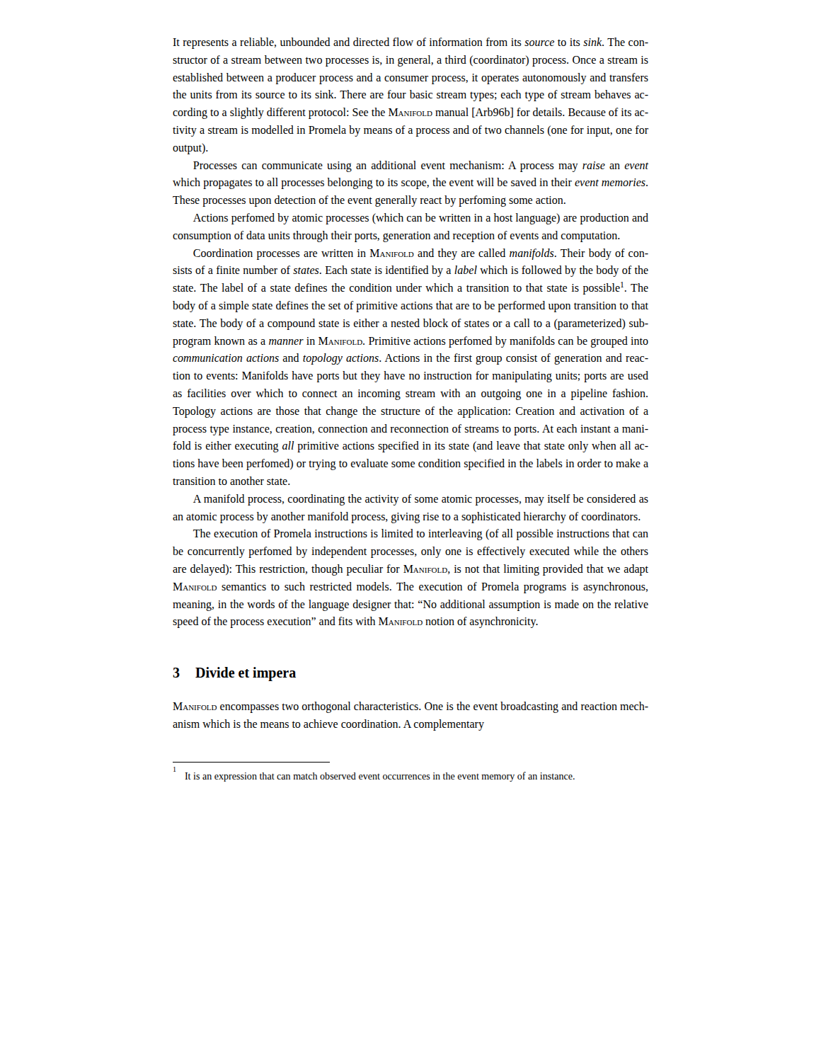It represents a reliable, unbounded and directed flow of information from its source to its sink. The constructor of a stream between two processes is, in general, a third (coordinator) process. Once a stream is established between a producer process and a consumer process, it operates autonomously and transfers the units from its source to its sink. There are four basic stream types; each type of stream behaves according to a slightly different protocol: See the Manifold manual [Arb96b] for details. Because of its activity a stream is modelled in Promela by means of a process and of two channels (one for input, one for output).
Processes can communicate using an additional event mechanism: A process may raise an event which propagates to all processes belonging to its scope, the event will be saved in their event memories. These processes upon detection of the event generally react by perfoming some action.
Actions perfomed by atomic processes (which can be written in a host language) are production and consumption of data units through their ports, generation and reception of events and computation.
Coordination processes are written in Manifold and they are called manifolds. Their body of consists of a finite number of states. Each state is identified by a label which is followed by the body of the state. The label of a state defines the condition under which a transition to that state is possible1. The body of a simple state defines the set of primitive actions that are to be performed upon transition to that state. The body of a compound state is either a nested block of states or a call to a (parameterized) subprogram known as a manner in Manifold. Primitive actions perfomed by manifolds can be grouped into communication actions and topology actions. Actions in the first group consist of generation and reaction to events: Manifolds have ports but they have no instruction for manipulating units; ports are used as facilities over which to connect an incoming stream with an outgoing one in a pipeline fashion. Topology actions are those that change the structure of the application: Creation and activation of a process type instance, creation, connection and reconnection of streams to ports. At each instant a manifold is either executing all primitive actions specified in its state (and leave that state only when all actions have been perfomed) or trying to evaluate some condition specified in the labels in order to make a transition to another state.
A manifold process, coordinating the activity of some atomic processes, may itself be considered as an atomic process by another manifold process, giving rise to a sophisticated hierarchy of coordinators.
The execution of Promela instructions is limited to interleaving (of all possible instructions that can be concurrently perfomed by independent processes, only one is effectively executed while the others are delayed): This restriction, though peculiar for Manifold, is not that limiting provided that we adapt Manifold semantics to such restricted models. The execution of Promela programs is asynchronous, meaning, in the words of the language designer that: “No additional assumption is made on the relative speed of the process execution” and fits with Manifold notion of asynchronicity.
3 Divide et impera
Manifold encompasses two orthogonal characteristics. One is the event broadcasting and reaction mechanism which is the means to achieve coordination. A complementary
1 It is an expression that can match observed event occurrences in the event memory of an instance.